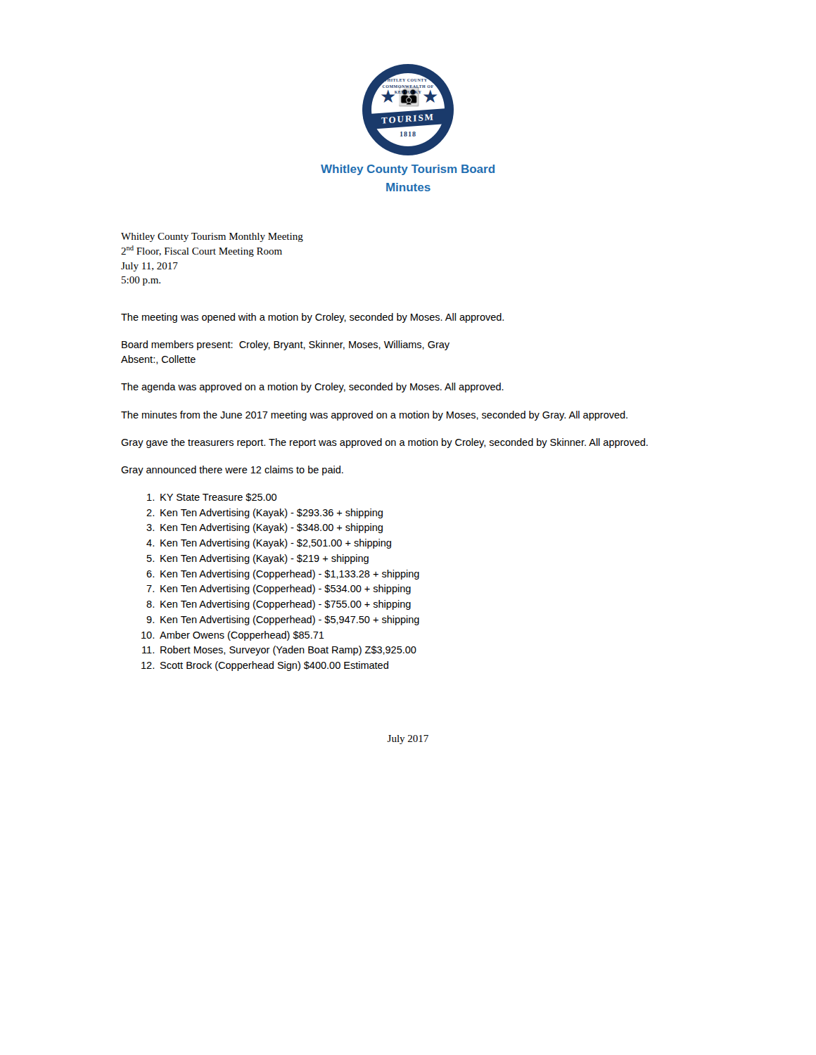WHITLEY COUNTY · COMMONWEALTH OF KENTUCKY
★ 👪 ★
TOURISM
1818
Whitley County Tourism Board
Minutes
Whitley County Tourism Monthly Meeting
2nd Floor, Fiscal Court Meeting Room
July 11, 2017
5:00 p.m.
The meeting was opened with a motion by Croley, seconded by Moses. All approved.
Board members present: Croley, Bryant, Skinner, Moses, Williams, Gray
Absent:, Collette
The agenda was approved on a motion by Croley, seconded by Moses. All approved.
The minutes from the June 2017 meeting was approved on a motion by Moses, seconded by Gray. All approved.
Gray gave the treasurers report. The report was approved on a motion by Croley, seconded by Skinner. All approved.
Gray announced there were 12 claims to be paid.
KY State Treasure $25.00
Ken Ten Advertising (Kayak) - $293.36 + shipping
Ken Ten Advertising (Kayak) - $348.00 + shipping
Ken Ten Advertising (Kayak) - $2,501.00 + shipping
Ken Ten Advertising (Kayak) - $219 + shipping
Ken Ten Advertising (Copperhead) - $1,133.28 + shipping
Ken Ten Advertising (Copperhead) - $534.00 + shipping
Ken Ten Advertising (Copperhead) - $755.00 + shipping
Ken Ten Advertising (Copperhead) - $5,947.50 + shipping
Amber Owens (Copperhead) $85.71
Robert Moses, Surveyor (Yaden Boat Ramp) Z$3,925.00
Scott Brock (Copperhead Sign) $400.00 Estimated
July 2017